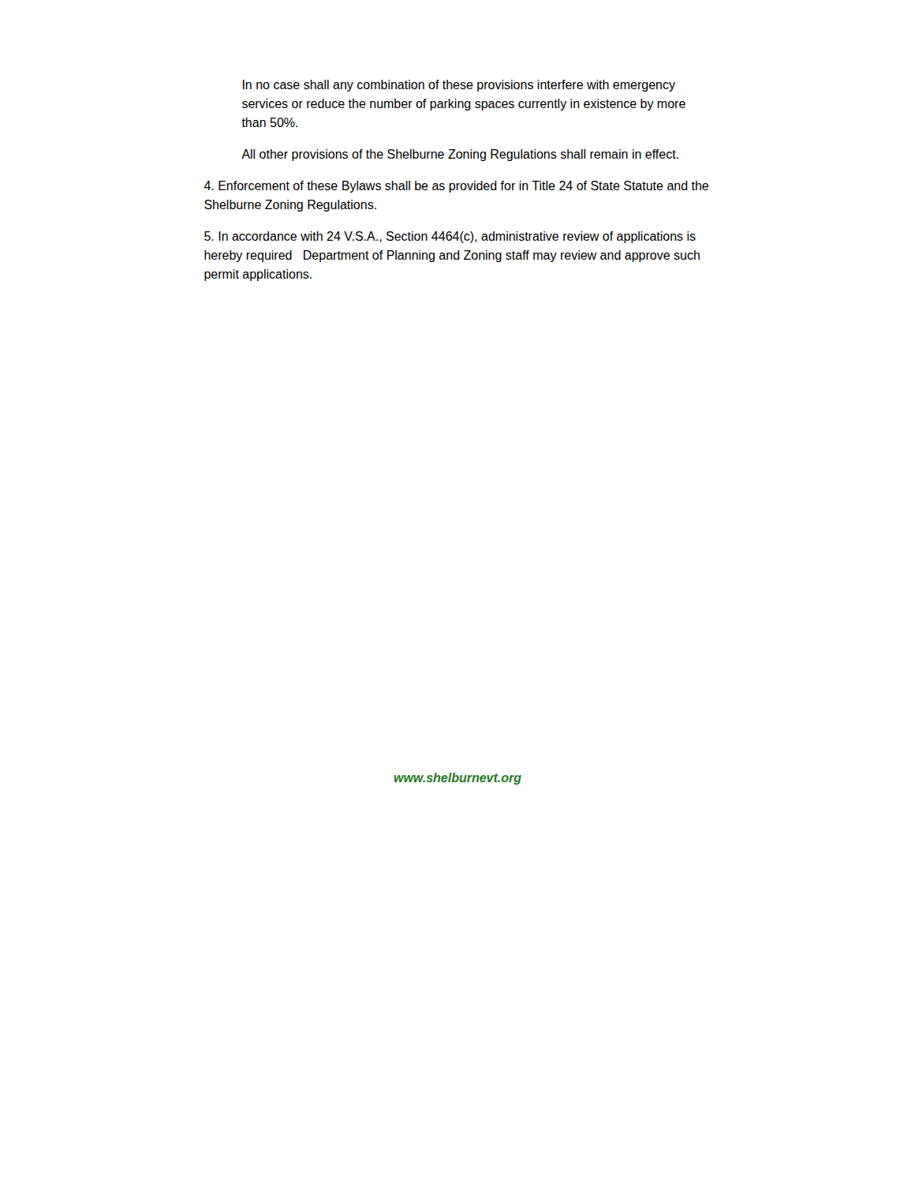In no case shall any combination of these provisions interfere with emergency services or reduce the number of parking spaces currently in existence by more than 50%.
All other provisions of the Shelburne Zoning Regulations shall remain in effect.
4. Enforcement of these Bylaws shall be as provided for in Title 24 of State Statute and the Shelburne Zoning Regulations.
5. In accordance with 24 V.S.A., Section 4464(c), administrative review of applications is hereby required Department of Planning and Zoning staff may review and approve such permit applications.
www.shelburnevt.org